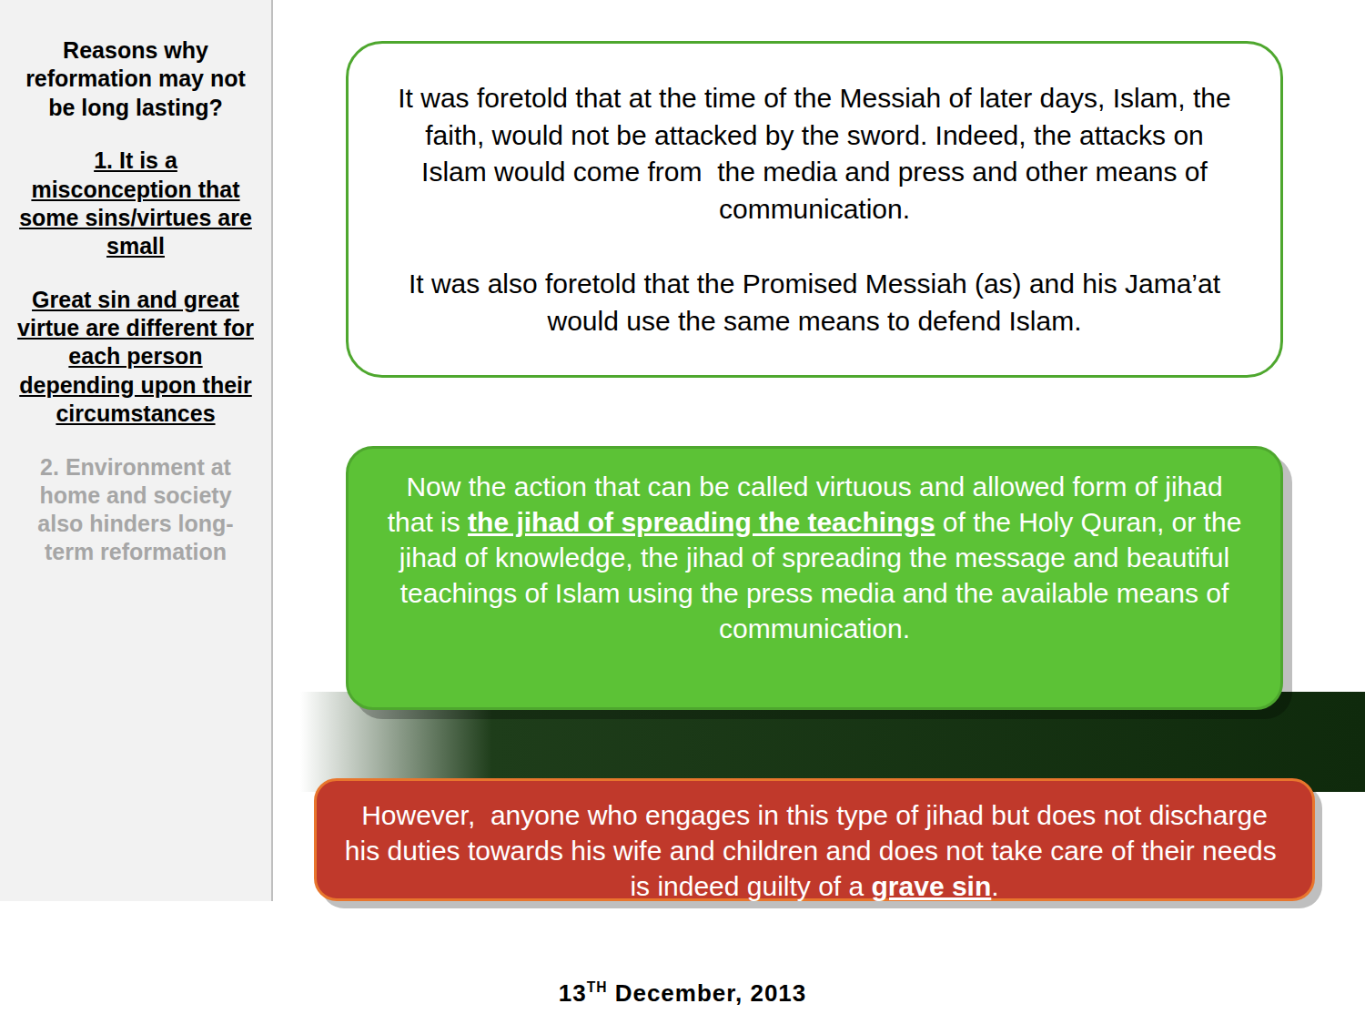Reasons why reformation may not be long lasting?
1. It is a misconception that some sins/virtues are small
Great sin and great virtue are different for each person depending upon their circumstances
2. Environment at home and society also hinders long-term reformation
It was foretold that at the time of the Messiah of later days, Islam, the faith, would not be attacked by the sword. Indeed, the attacks on Islam would come from the media and press and other means of communication.
It was also foretold that the Promised Messiah (as) and his Jama’at would use the same means to defend Islam.
Now the action that can be called virtuous and allowed form of jihad that is the jihad of spreading the teachings of the Holy Quran, or the jihad of knowledge, the jihad of spreading the message and beautiful teachings of Islam using the press media and the available means of communication.
However, anyone who engages in this type of jihad but does not discharge his duties towards his wife and children and does not take care of their needs is indeed guilty of a grave sin.
13TH December, 2013